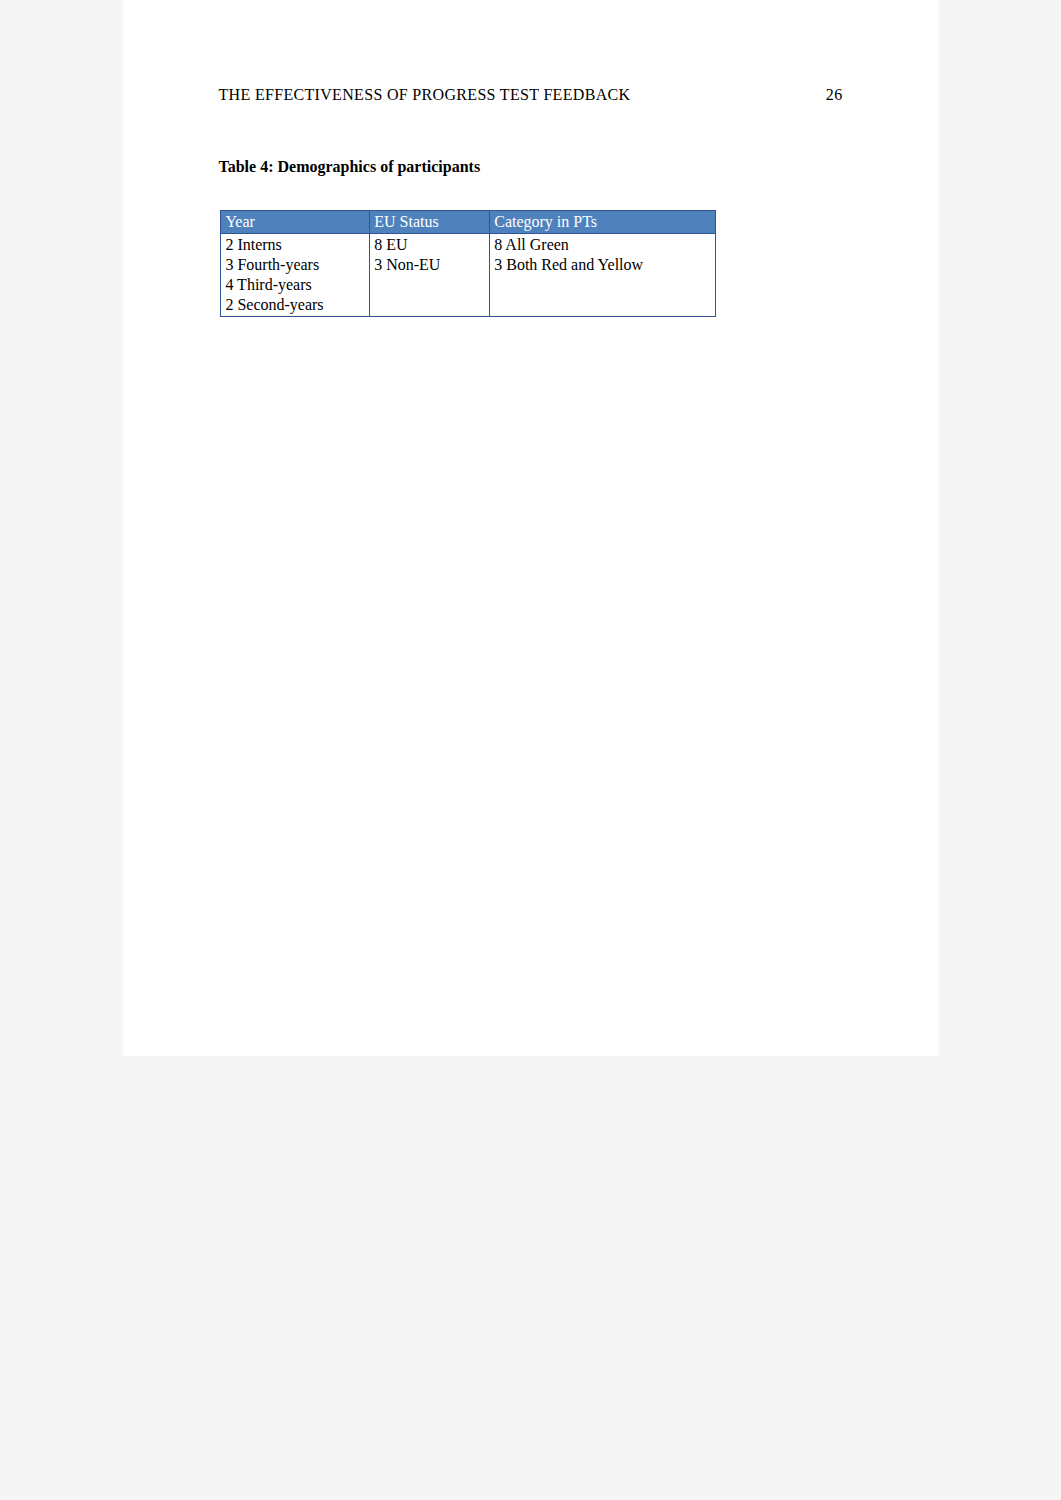The Effectiveness of Progress Test Feedback 26
Table 4: Demographics of participants
| Year | EU Status | Category in PTs |
| --- | --- | --- |
| 2 Interns 3 Fourth-years 4 Third-years 2 Second-years | 8 EU 3 Non-EU | 8 All Green 3 Both Red and Yellow |